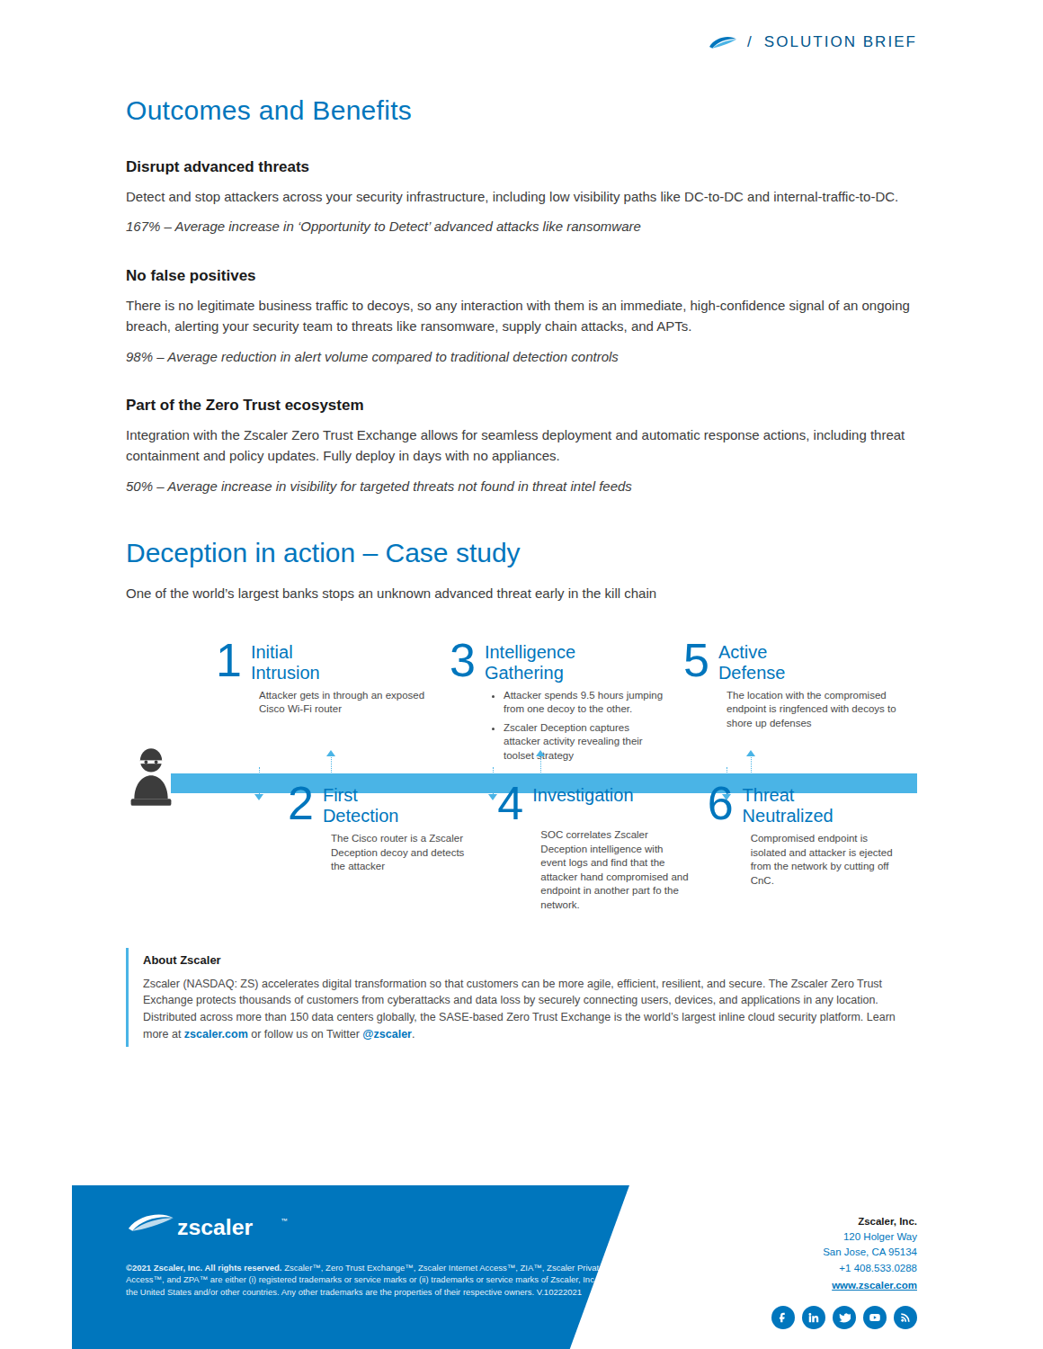/ SOLUTION BRIEF
Outcomes and Benefits
Disrupt advanced threats
Detect and stop attackers across your security infrastructure, including low visibility paths like DC-to-DC and internal-traffic-to-DC.
167% – Average increase in ‘Opportunity to Detect’ advanced attacks like ransomware
No false positives
There is no legitimate business traffic to decoys, so any interaction with them is an immediate, high-confidence signal of an ongoing breach, alerting your security team to threats like ransomware, supply chain attacks, and APTs.
98% – Average reduction in alert volume compared to traditional detection controls
Part of the Zero Trust ecosystem
Integration with the Zscaler Zero Trust Exchange allows for seamless deployment and automatic response actions, including threat containment and policy updates. Fully deploy in days with no appliances.
50% – Average increase in visibility for targeted threats not found in threat intel feeds
Deception in action – Case study
One of the world’s largest banks stops an unknown advanced threat early in the kill chain
1 Initial
Intrusion
Attacker gets in through an exposed Cisco Wi-Fi router
3 Intelligence
Gathering
Attacker spends 9.5 hours jumping from one decoy to the other.
Zscaler Deception captures attacker activity revealing their toolset strategy
5 Active
Defense
The location with the compromised endpoint is ringfenced with decoys to shore up defenses
2 First
Detection
The Cisco router is a Zscaler Deception decoy and detects the attacker
4 Investigation
SOC correlates Zscaler Deception intelligence with event logs and find that the attacker hand compromised and endpoint in another part fo the network.
6 Threat
Neutralized
Compromised endpoint is isolated and attacker is ejected from the network by cutting off CnC.
About Zscaler
Zscaler (NASDAQ: ZS) accelerates digital transformation so that customers can be more agile, efficient, resilient, and secure. The Zscaler Zero Trust Exchange protects thousands of customers from cyberattacks and data loss by securely connecting users, devices, and applications in any location. Distributed across more than 150 data centers globally, the SASE-based Zero Trust Exchange is the world’s largest inline cloud security platform. Learn more at zscaler.com or follow us on Twitter @zscaler.
zscaler ™
©2021 Zscaler, Inc. All rights reserved. Zscaler™, Zero Trust Exchange™, Zscaler Internet Access™, ZIA™, Zscaler Private Access™, and ZPA™ are either (i) registered trademarks or service marks or (ii) trademarks or service marks of Zscaler, Inc. in the United States and/or other countries. Any other trademarks are the properties of their respective owners. V.10222021
Zscaler, Inc.
120 Holger Way
San Jose, CA 95134
+1 408.533.0288
www.zscaler.com